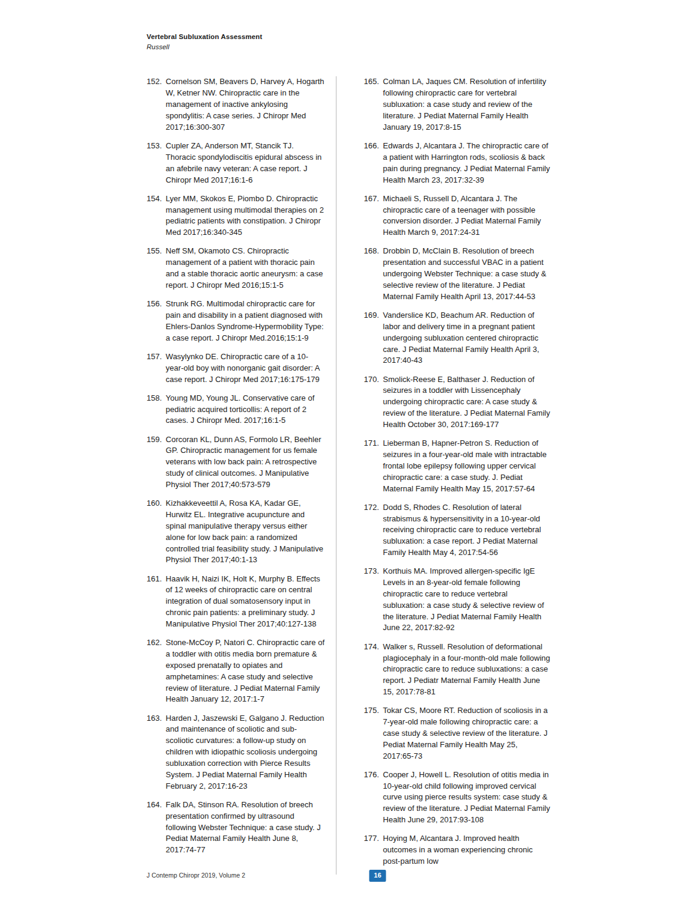Vertebral Subluxation Assessment
Russell
152. Cornelson SM, Beavers D, Harvey A, Hogarth W, Ketner NW. Chiropractic care in the management of inactive ankylosing spondylitis: A case series. J Chiropr Med 2017;16:300-307
153. Cupler ZA, Anderson MT, Stancik TJ. Thoracic spondylodiscitis epidural abscess in an afebrile navy veteran: A case report. J Chiropr Med 2017;16:1-6
154. Lyer MM, Skokos E, Piombo D. Chiropractic management using multimodal therapies on 2 pediatric patients with constipation. J Chiropr Med 2017;16:340-345
155. Neff SM, Okamoto CS. Chiropractic management of a patient with thoracic pain and a stable thoracic aortic aneurysm: a case report. J Chiropr Med 2016;15:1-5
156. Strunk RG. Multimodal chiropractic care for pain and disability in a patient diagnosed with Ehlers-Danlos Syndrome-Hypermobility Type: a case report. J Chiropr Med.2016;15:1-9
157. Wasylynko DE. Chiropractic care of a 10-year-old boy with nonorganic gait disorder: A case report. J Chiropr Med 2017;16:175-179
158. Young MD, Young JL. Conservative care of pediatric acquired torticollis: A report of 2 cases. J Chiropr Med. 2017;16:1-5
159. Corcoran KL, Dunn AS, Formolo LR, Beehler GP. Chiropractic management for us female veterans with low back pain: A retrospective study of clinical outcomes. J Manipulative Physiol Ther 2017;40:573-579
160. Kizhakkeveettil A, Rosa KA, Kadar GE, Hurwitz EL. Integrative acupuncture and spinal manipulative therapy versus either alone for low back pain: a randomized controlled trial feasibility study. J Manipulative Physiol Ther 2017;40:1-13
161. Haavik H, Naizi IK, Holt K, Murphy B. Effects of 12 weeks of chiropractic care on central integration of dual somatosensory input in chronic pain patients: a preliminary study. J Manipulative Physiol Ther 2017;40:127-138
162. Stone-McCoy P, Natori C. Chiropractic care of a toddler with otitis media born premature & exposed prenatally to opiates and amphetamines: A case study and selective review of literature. J Pediat Maternal Family Health January 12, 2017:1-7
163. Harden J, Jaszewski E, Galgano J. Reduction and maintenance of scoliotic and sub-scoliotic curvatures: a follow-up study on children with idiopathic scoliosis undergoing subluxation correction with Pierce Results System. J Pediat Maternal Family Health February 2, 2017:16-23
164. Falk DA, Stinson RA. Resolution of breech presentation confirmed by ultrasound following Webster Technique: a case study. J Pediat Maternal Family Health June 8, 2017:74-77
165. Colman LA, Jaques CM. Resolution of infertility following chiropractic care for vertebral subluxation: a case study and review of the literature. J Pediat Maternal Family Health January 19, 2017:8-15
166. Edwards J, Alcantara J. The chiropractic care of a patient with Harrington rods, scoliosis & back pain during pregnancy. J Pediat Maternal Family Health March 23, 2017:32-39
167. Michaeli S, Russell D, Alcantara J. The chiropractic care of a teenager with possible conversion disorder. J Pediat Maternal Family Health March 9, 2017:24-31
168. Drobbin D, McClain B. Resolution of breech presentation and successful VBAC in a patient undergoing Webster Technique: a case study & selective review of the literature. J Pediat Maternal Family Health April 13, 2017:44-53
169. Vanderslice KD, Beachum AR. Reduction of labor and delivery time in a pregnant patient undergoing subluxation centered chiropractic care. J Pediat Maternal Family Health April 3, 2017:40-43
170. Smolick-Reese E, Balthaser J. Reduction of seizures in a toddler with Lissencephaly undergoing chiropractic care: A case study & review of the literature. J Pediat Maternal Family Health October 30, 2017:169-177
171. Lieberman B, Hapner-Petron S. Reduction of seizures in a four-year-old male with intractable frontal lobe epilepsy following upper cervical chiropractic care: a case study. J. Pediat Maternal Family Health May 15, 2017:57-64
172. Dodd S, Rhodes C. Resolution of lateral strabismus & hypersensitivity in a 10-year-old receiving chiropractic care to reduce vertebral subluxation: a case report. J Pediat Maternal Family Health May 4, 2017:54-56
173. Korthuis MA. Improved allergen-specific IgE Levels in an 8-year-old female following chiropractic care to reduce vertebral subluxation: a case study & selective review of the literature. J Pediat Maternal Family Health June 22, 2017:82-92
174. Walker s, Russell. Resolution of deformational plagiocephaly in a four-month-old male following chiropractic care to reduce subluxations: a case report. J Pediatr Maternal Family Health June 15, 2017:78-81
175. Tokar CS, Moore RT. Reduction of scoliosis in a 7-year-old male following chiropractic care: a case study & selective review of the literature. J Pediat Maternal Family Health May 25, 2017:65-73
176. Cooper J, Howell L. Resolution of otitis media in 10-year-old child following improved cervical curve using pierce results system: case study & review of the literature. J Pediat Maternal Family Health June 29, 2017:93-108
177. Hoying M, Alcantara J. Improved health outcomes in a woman experiencing chronic post-partum low
J Contemp Chiropr 2019, Volume 2
16